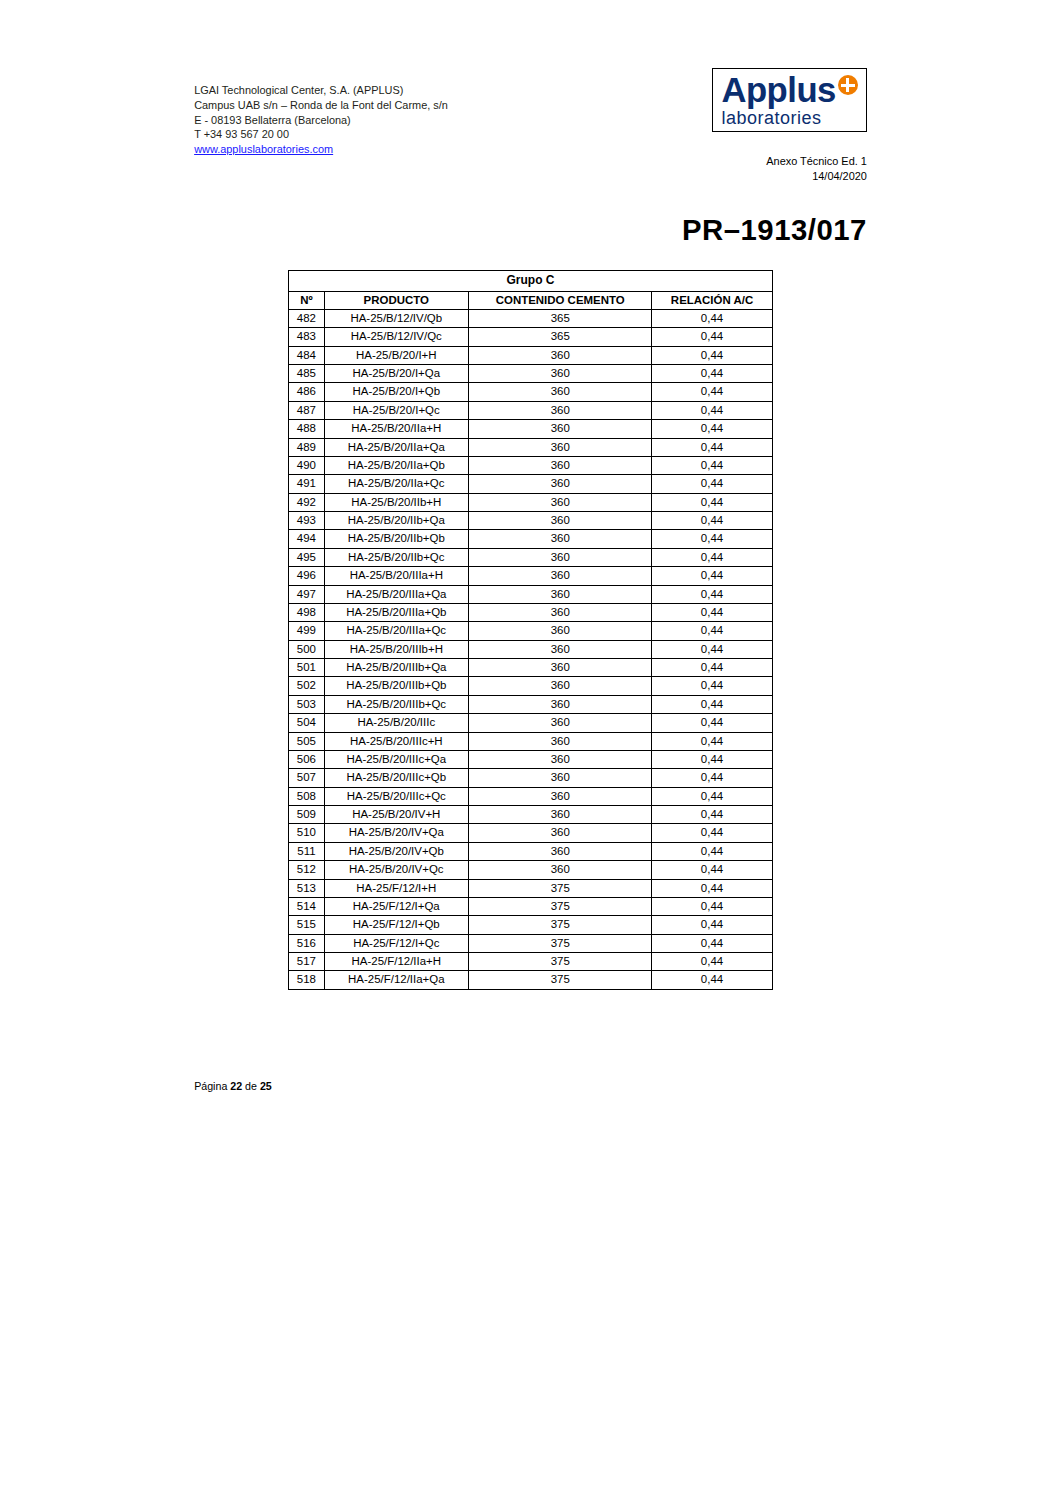LGAI Technological Center, S.A. (APPLUS)
Campus UAB s/n – Ronda de la Font del Carme, s/n
E - 08193 Bellaterra (Barcelona)
T +34 93 567 20 00
www.appluslaboratories.com
Applus
laboratories
Anexo Técnico Ed. 1
14/04/2020
PR–1913/017
| Grupo C |
| --- |
| Nº | PRODUCTO | CONTENIDO CEMENTO | RELACIÓN A/C |
| 482 | HA-25/B/12/IV/Qb | 365 | 0,44 |
| 483 | HA-25/B/12/IV/Qc | 365 | 0,44 |
| 484 | HA-25/B/20/I+H | 360 | 0,44 |
| 485 | HA-25/B/20/I+Qa | 360 | 0,44 |
| 486 | HA-25/B/20/I+Qb | 360 | 0,44 |
| 487 | HA-25/B/20/I+Qc | 360 | 0,44 |
| 488 | HA-25/B/20/IIa+H | 360 | 0,44 |
| 489 | HA-25/B/20/IIa+Qa | 360 | 0,44 |
| 490 | HA-25/B/20/IIa+Qb | 360 | 0,44 |
| 491 | HA-25/B/20/IIa+Qc | 360 | 0,44 |
| 492 | HA-25/B/20/IIb+H | 360 | 0,44 |
| 493 | HA-25/B/20/IIb+Qa | 360 | 0,44 |
| 494 | HA-25/B/20/IIb+Qb | 360 | 0,44 |
| 495 | HA-25/B/20/IIb+Qc | 360 | 0,44 |
| 496 | HA-25/B/20/IIIa+H | 360 | 0,44 |
| 497 | HA-25/B/20/IIIa+Qa | 360 | 0,44 |
| 498 | HA-25/B/20/IIIa+Qb | 360 | 0,44 |
| 499 | HA-25/B/20/IIIa+Qc | 360 | 0,44 |
| 500 | HA-25/B/20/IIIb+H | 360 | 0,44 |
| 501 | HA-25/B/20/IIIb+Qa | 360 | 0,44 |
| 502 | HA-25/B/20/IIIb+Qb | 360 | 0,44 |
| 503 | HA-25/B/20/IIIb+Qc | 360 | 0,44 |
| 504 | HA-25/B/20/IIIc | 360 | 0,44 |
| 505 | HA-25/B/20/IIIc+H | 360 | 0,44 |
| 506 | HA-25/B/20/IIIc+Qa | 360 | 0,44 |
| 507 | HA-25/B/20/IIIc+Qb | 360 | 0,44 |
| 508 | HA-25/B/20/IIIc+Qc | 360 | 0,44 |
| 509 | HA-25/B/20/IV+H | 360 | 0,44 |
| 510 | HA-25/B/20/IV+Qa | 360 | 0,44 |
| 511 | HA-25/B/20/IV+Qb | 360 | 0,44 |
| 512 | HA-25/B/20/IV+Qc | 360 | 0,44 |
| 513 | HA-25/F/12/I+H | 375 | 0,44 |
| 514 | HA-25/F/12/I+Qa | 375 | 0,44 |
| 515 | HA-25/F/12/I+Qb | 375 | 0,44 |
| 516 | HA-25/F/12/I+Qc | 375 | 0,44 |
| 517 | HA-25/F/12/IIa+H | 375 | 0,44 |
| 518 | HA-25/F/12/IIa+Qa | 375 | 0,44 |
Página 22 de 25